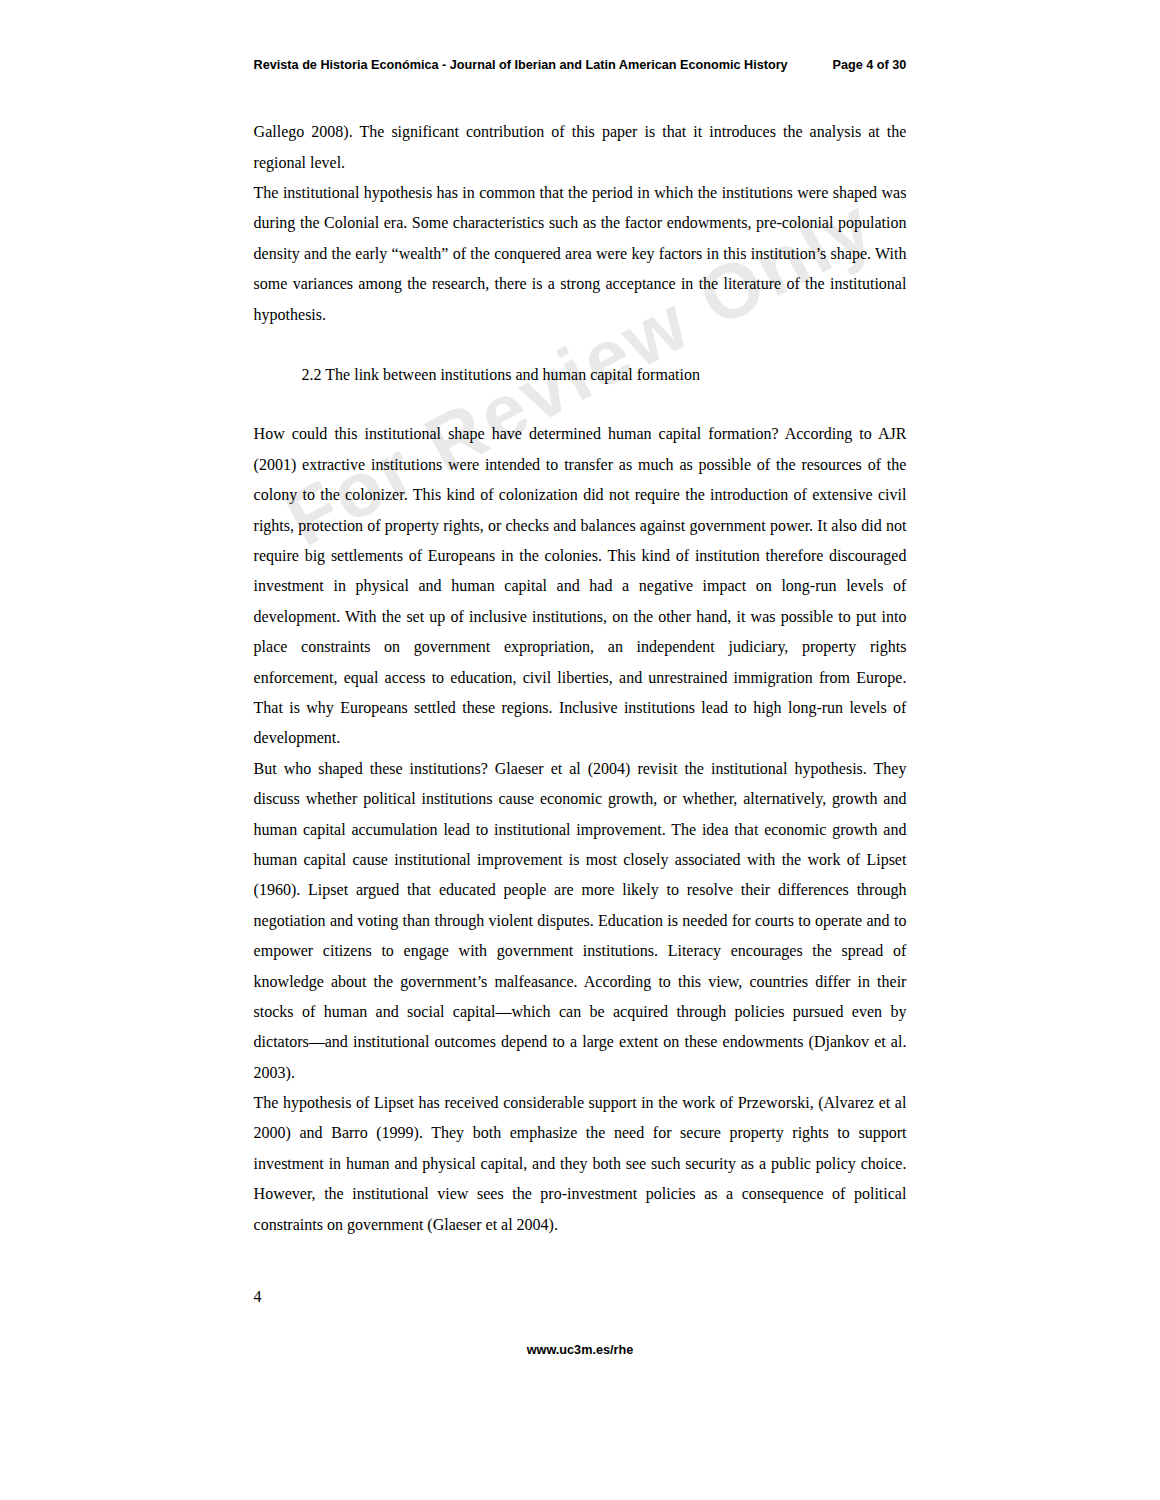Revista de Historia Económica - Journal of Iberian and Latin American Economic History
Page 4 of 30
For Review Only
Gallego 2008). The significant contribution of this paper is that it introduces the analysis at the regional level.
The institutional hypothesis has in common that the period in which the institutions were shaped was during the Colonial era. Some characteristics such as the factor endowments, pre-colonial population density and the early “wealth” of the conquered area were key factors in this institution’s shape. With some variances among the research, there is a strong acceptance in the literature of the institutional hypothesis.
2.2 The link between institutions and human capital formation
How could this institutional shape have determined human capital formation? According to AJR (2001) extractive institutions were intended to transfer as much as possible of the resources of the colony to the colonizer. This kind of colonization did not require the introduction of extensive civil rights, protection of property rights, or checks and balances against government power. It also did not require big settlements of Europeans in the colonies. This kind of institution therefore discouraged investment in physical and human capital and had a negative impact on long-run levels of development. With the set up of inclusive institutions, on the other hand, it was possible to put into place constraints on government expropriation, an independent judiciary, property rights enforcement, equal access to education, civil liberties, and unrestrained immigration from Europe. That is why Europeans settled these regions. Inclusive institutions lead to high long-run levels of development.
But who shaped these institutions? Glaeser et al (2004) revisit the institutional hypothesis. They discuss whether political institutions cause economic growth, or whether, alternatively, growth and human capital accumulation lead to institutional improvement. The idea that economic growth and human capital cause institutional improvement is most closely associated with the work of Lipset (1960). Lipset argued that educated people are more likely to resolve their differences through negotiation and voting than through violent disputes. Education is needed for courts to operate and to empower citizens to engage with government institutions. Literacy encourages the spread of knowledge about the government’s malfeasance. According to this view, countries differ in their stocks of human and social capital—which can be acquired through policies pursued even by dictators—and institutional outcomes depend to a large extent on these endowments (Djankov et al. 2003).
The hypothesis of Lipset has received considerable support in the work of Przeworski, (Alvarez et al 2000) and Barro (1999). They both emphasize the need for secure property rights to support investment in human and physical capital, and they both see such security as a public policy choice. However, the institutional view sees the pro-investment policies as a consequence of political constraints on government (Glaeser et al 2004).
4
www.uc3m.es/rhe